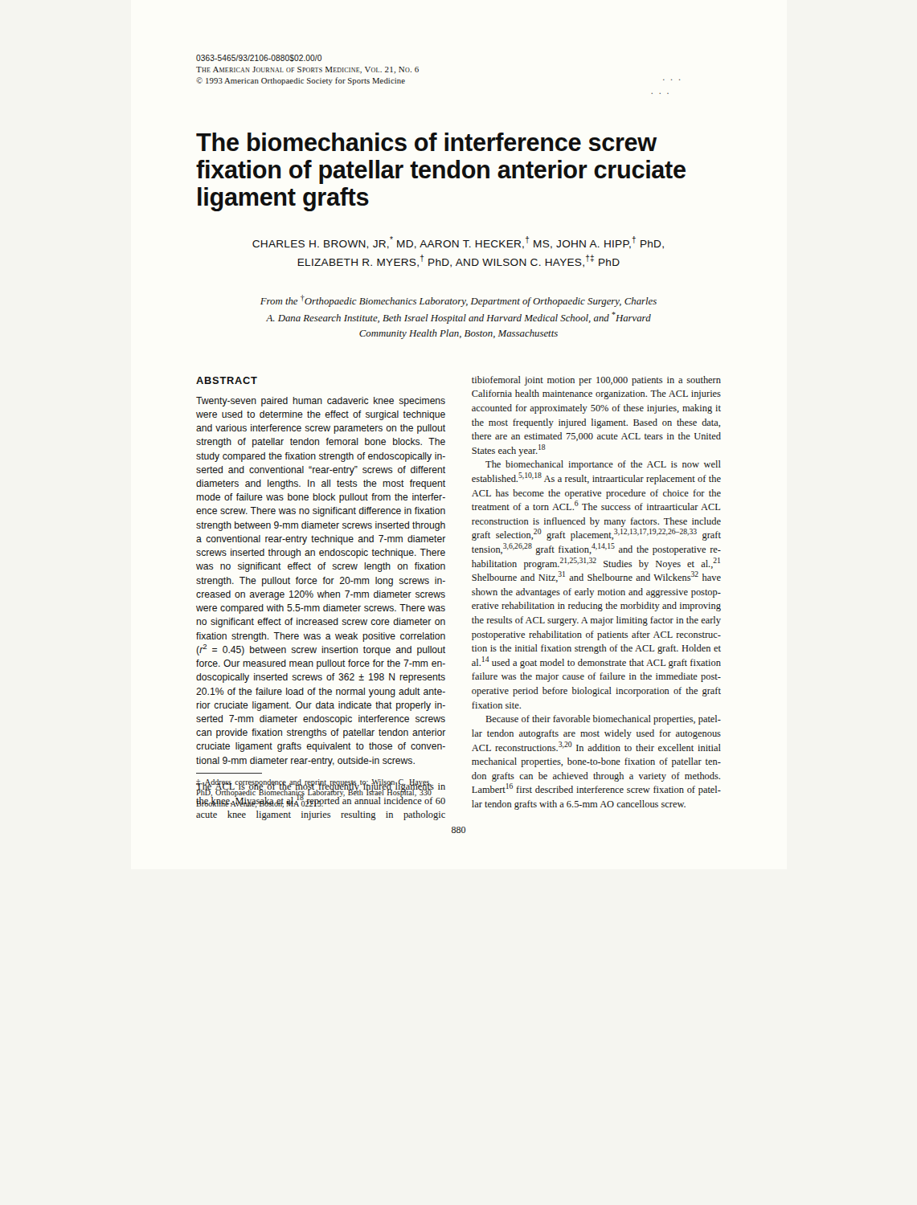0363-5465/93/2106-0880$02.00/0
The American Journal of Sports Medicine, Vol. 21, No. 6
© 1993 American Orthopaedic Society for Sports Medicine
· · ·
· · ·
The biomechanics of interference screw
fixation of patellar tendon anterior cruciate
ligament grafts
CHARLES H. BROWN, JR,* MD, AARON T. HECKER,† MS, JOHN A. HIPP,† PhD,
ELIZABETH R. MYERS,† PhD, AND WILSON C. HAYES,†‡ PhD
From the †Orthopaedic Biomechanics Laboratory, Department of Orthopaedic Surgery, Charles
A. Dana Research Institute, Beth Israel Hospital and Harvard Medical School, and *Harvard
Community Health Plan, Boston, Massachusetts
ABSTRACT
Twenty-seven paired human cadaveric knee specimens were used to determine the effect of surgical technique and various interference screw parameters on the pullout strength of patellar tendon femoral bone blocks. The study compared the fixation strength of endoscopically inserted and conventional “rear-entry” screws of different diameters and lengths. In all tests the most frequent mode of failure was bone block pullout from the interference screw. There was no significant difference in fixation strength between 9-mm diameter screws inserted through a conventional rear-entry technique and 7-mm diameter screws inserted through an endoscopic technique. There was no significant effect of screw length on fixation strength. The pullout force for 20-mm long screws increased on average 120% when 7-mm diameter screws were compared with 5.5-mm diameter screws. There was no significant effect of increased screw core diameter on fixation strength. There was a weak positive correlation (r2 = 0.45) between screw insertion torque and pullout force. Our measured mean pullout force for the 7-mm endoscopically inserted screws of 362 ± 198 N represents 20.1% of the failure load of the normal young adult anterior cruciate ligament. Our data indicate that properly inserted 7-mm diameter endoscopic interference screws can provide fixation strengths of patellar tendon anterior cruciate ligament grafts equivalent to those of conventional 9-mm diameter rear-entry, outside-in screws.
The ACL is one of the most frequently injured ligaments in the knee. Miyasaka et al.18 reported an annual incidence of 60 acute knee ligament injuries resulting in pathologic tibiofemoral joint motion per 100,000 patients in a southern California health maintenance organization. The ACL injuries accounted for approximately 50% of these injuries, making it the most frequently injured ligament. Based on these data, there are an estimated 75,000 acute ACL tears in the United States each year.18
The biomechanical importance of the ACL is now well established.5,10,18 As a result, intraarticular replacement of the ACL has become the operative procedure of choice for the treatment of a torn ACL.6 The success of intraarticular ACL reconstruction is influenced by many factors. These include graft selection,20 graft placement,3,12,13,17,19,22,26–28,33 graft tension,3,6,26,28 graft fixation,4,14,15 and the postoperative rehabilitation program.21,25,31,32 Studies by Noyes et al.,21 Shelbourne and Nitz,31 and Shelbourne and Wilckens32 have shown the advantages of early motion and aggressive postoperative rehabilitation in reducing the morbidity and improving the results of ACL surgery. A major limiting factor in the early postoperative rehabilitation of patients after ACL reconstruction is the initial fixation strength of the ACL graft. Holden et al.14 used a goat model to demonstrate that ACL graft fixation failure was the major cause of failure in the immediate postoperative period before biological incorporation of the graft fixation site.
Because of their favorable biomechanical properties, patellar tendon autografts are most widely used for autogenous ACL reconstructions.3,20 In addition to their excellent initial mechanical properties, bone-to-bone fixation of patellar tendon grafts can be achieved through a variety of methods. Lambert16 first described interference screw fixation of patellar tendon grafts with a 6.5-mm AO cancellous screw.
‡ Address correspondence and reprint requests to: Wilson C. Hayes, PhD, Orthopaedic Biomechanics Laboratory, Beth Israel Hospital, 330 Brookline Avenue, Boston, MA 02215.
880